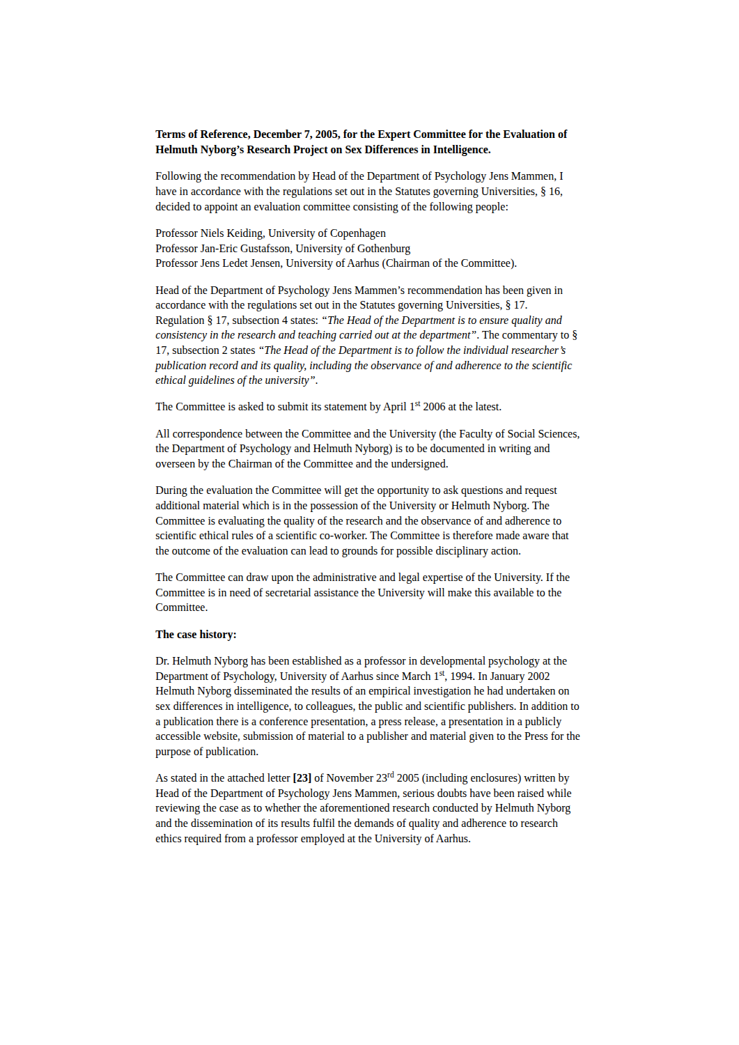Terms of Reference, December 7, 2005, for the Expert Committee for the Evaluation of Helmuth Nyborg’s Research Project on Sex Differences in Intelligence.
Following the recommendation by Head of the Department of Psychology Jens Mammen, I have in accordance with the regulations set out in the Statutes governing Universities, § 16, decided to appoint an evaluation committee consisting of the following people:
Professor Niels Keiding, University of Copenhagen
Professor Jan-Eric Gustafsson, University of Gothenburg
Professor Jens Ledet Jensen, University of Aarhus (Chairman of the Committee).
Head of the Department of Psychology Jens Mammen’s recommendation has been given in accordance with the regulations set out in the Statutes governing Universities, § 17.
Regulation § 17, subsection 4 states: “The Head of the Department is to ensure quality and consistency in the research and teaching carried out at the department”. The commentary to § 17, subsection 2 states “The Head of the Department is to follow the individual researcher’s publication record and its quality, including the observance of and adherence to the scientific ethical guidelines of the university”.
The Committee is asked to submit its statement by April 1st 2006 at the latest.
All correspondence between the Committee and the University (the Faculty of Social Sciences, the Department of Psychology and Helmuth Nyborg) is to be documented in writing and overseen by the Chairman of the Committee and the undersigned.
During the evaluation the Committee will get the opportunity to ask questions and request additional material which is in the possession of the University or Helmuth Nyborg. The Committee is evaluating the quality of the research and the observance of and adherence to scientific ethical rules of a scientific co-worker. The Committee is therefore made aware that the outcome of the evaluation can lead to grounds for possible disciplinary action.
The Committee can draw upon the administrative and legal expertise of the University. If the Committee is in need of secretarial assistance the University will make this available to the Committee.
The case history:
Dr. Helmuth Nyborg has been established as a professor in developmental psychology at the Department of Psychology, University of Aarhus since March 1st, 1994. In January 2002 Helmuth Nyborg disseminated the results of an empirical investigation he had undertaken on sex differences in intelligence, to colleagues, the public and scientific publishers. In addition to a publication there is a conference presentation, a press release, a presentation in a publicly accessible website, submission of material to a publisher and material given to the Press for the purpose of publication.
As stated in the attached letter [23] of November 23rd 2005 (including enclosures) written by Head of the Department of Psychology Jens Mammen, serious doubts have been raised while reviewing the case as to whether the aforementioned research conducted by Helmuth Nyborg and the dissemination of its results fulfil the demands of quality and adherence to research ethics required from a professor employed at the University of Aarhus.